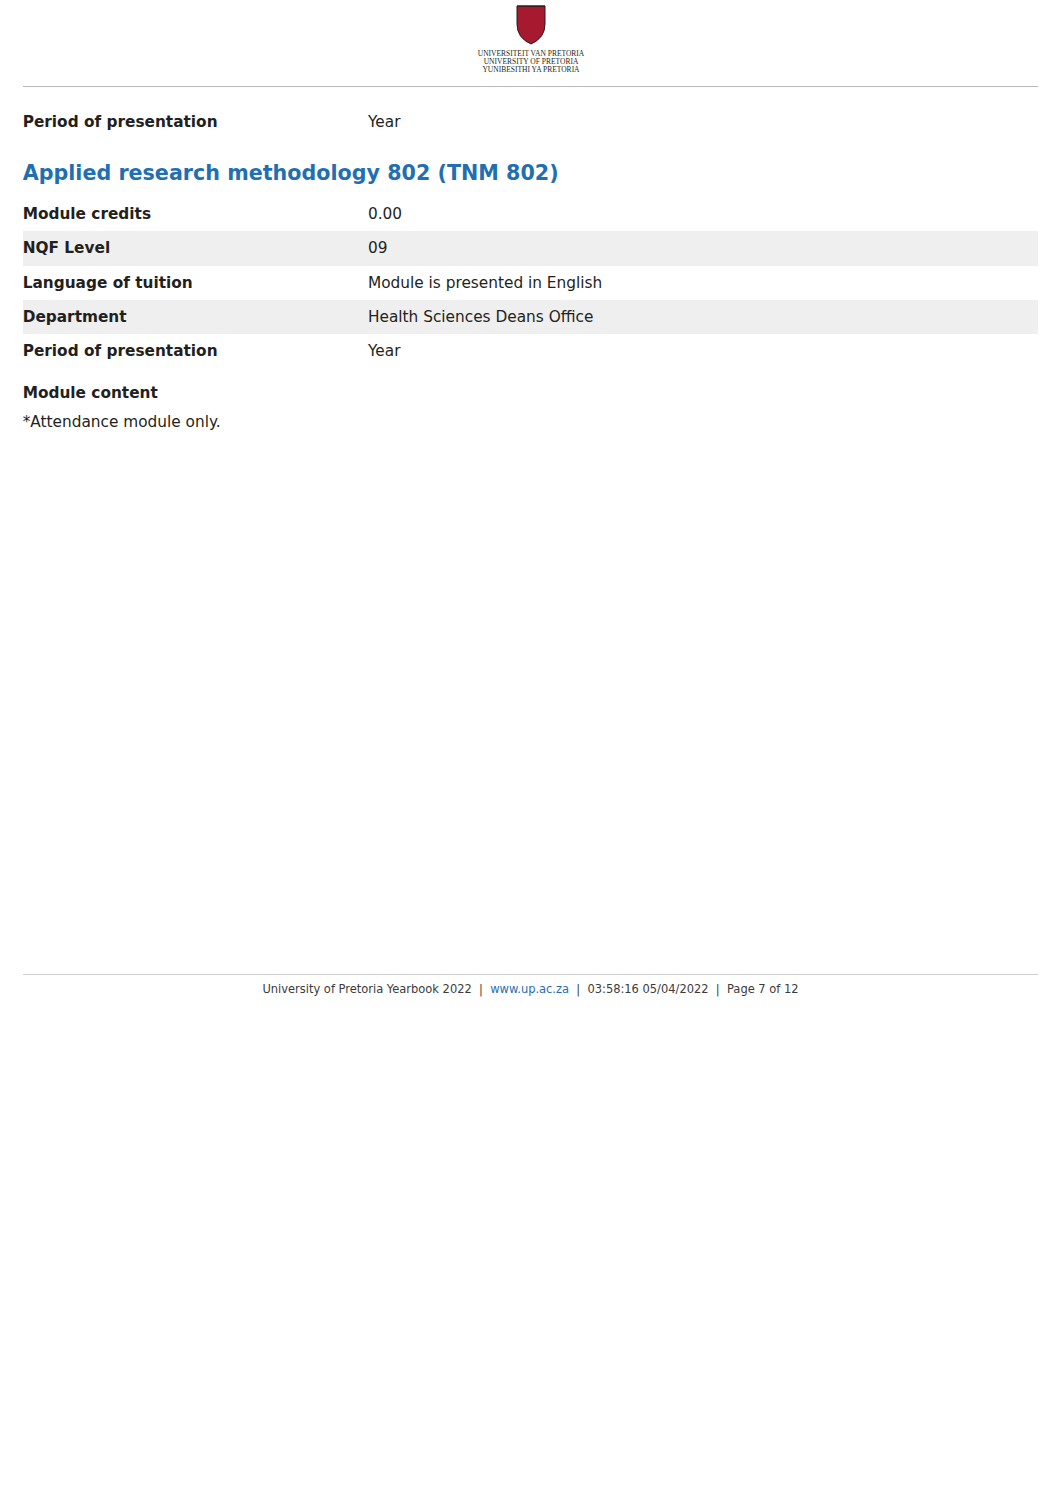| Period of presentation | Year |
Applied research methodology 802 (TNM 802)
| Module credits | 0.00 |
| NQF Level | 09 |
| Language of tuition | Module is presented in English |
| Department | Health Sciences Deans Office |
| Period of presentation | Year |
Module content
*Attendance module only.
University of Pretoria Yearbook 2022 | www.up.ac.za | 03:58:16 05/04/2022 | Page 7 of 12